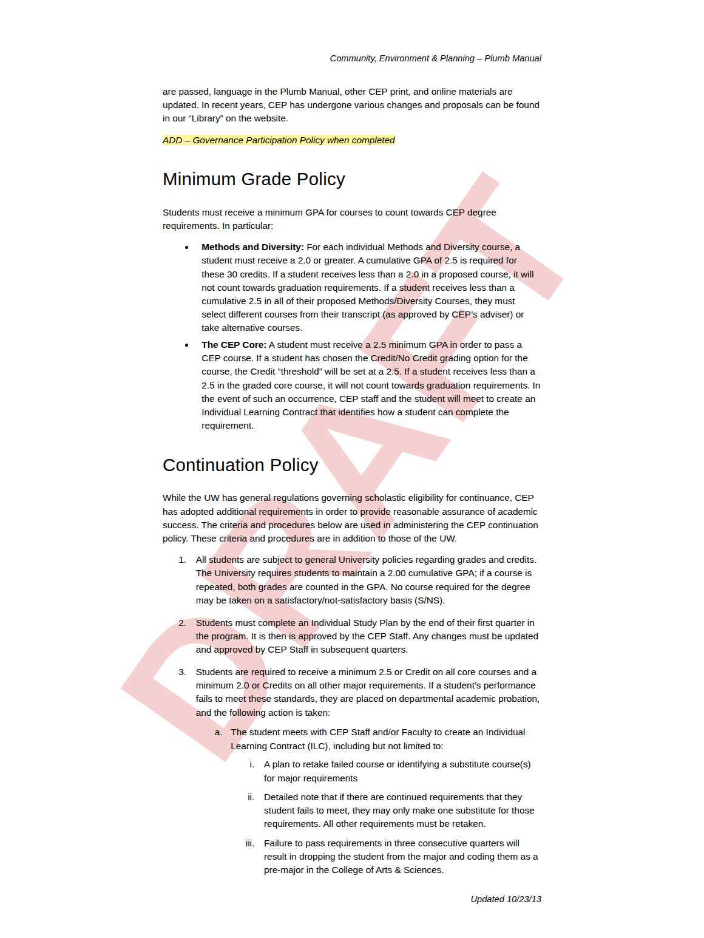DRAFT
Community, Environment & Planning – Plumb Manual
are passed, language in the Plumb Manual, other CEP print, and online materials are updated. In recent years, CEP has undergone various changes and proposals can be found in our “Library” on the website.
ADD – Governance Participation Policy when completed
Minimum Grade Policy
Students must receive a minimum GPA for courses to count towards CEP degree requirements. In particular:
Methods and Diversity: For each individual Methods and Diversity course, a student must receive a 2.0 or greater. A cumulative GPA of 2.5 is required for these 30 credits. If a student receives less than a 2.0 in a proposed course, it will not count towards graduation requirements. If a student receives less than a cumulative 2.5 in all of their proposed Methods/Diversity Courses, they must select different courses from their transcript (as approved by CEP’s adviser) or take alternative courses.
The CEP Core: A student must receive a 2.5 minimum GPA in order to pass a CEP course. If a student has chosen the Credit/No Credit grading option for the course, the Credit “threshold” will be set at a 2.5. If a student receives less than a 2.5 in the graded core course, it will not count towards graduation requirements. In the event of such an occurrence, CEP staff and the student will meet to create an Individual Learning Contract that identifies how a student can complete the requirement.
Continuation Policy
While the UW has general regulations governing scholastic eligibility for continuance, CEP has adopted additional requirements in order to provide reasonable assurance of academic success. The criteria and procedures below are used in administering the CEP continuation policy. These criteria and procedures are in addition to those of the UW.
All students are subject to general University policies regarding grades and credits. The University requires students to maintain a 2.00 cumulative GPA; if a course is repeated, both grades are counted in the GPA. No course required for the degree may be taken on a satisfactory/not-satisfactory basis (S/NS).
Students must complete an Individual Study Plan by the end of their first quarter in the program. It is then is approved by the CEP Staff. Any changes must be updated and approved by CEP Staff in subsequent quarters.
Students are required to receive a minimum 2.5 or Credit on all core courses and a minimum 2.0 or Credits on all other major requirements. If a student's performance fails to meet these standards, they are placed on departmental academic probation, and the following action is taken:
The student meets with CEP Staff and/or Faculty to create an Individual Learning Contract (ILC), including but not limited to:
A plan to retake failed course or identifying a substitute course(s) for major requirements
Detailed note that if there are continued requirements that they student fails to meet, they may only make one substitute for those requirements. All other requirements must be retaken.
Failure to pass requirements in three consecutive quarters will result in dropping the student from the major and coding them as a pre-major in the College of Arts & Sciences.
Updated 10/23/13